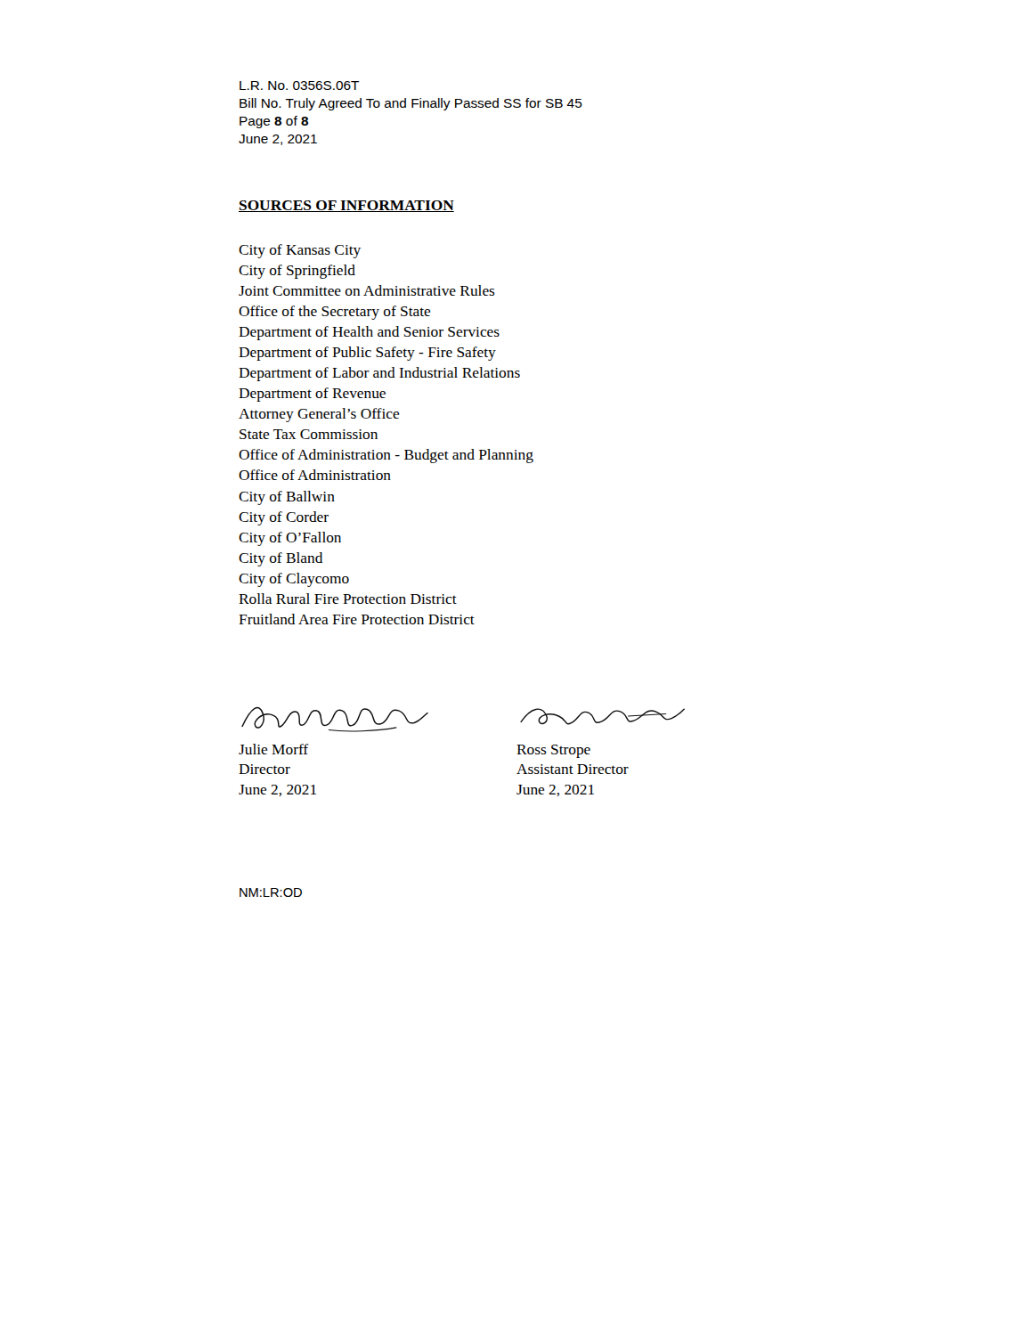L.R. No. 0356S.06T
Bill No. Truly Agreed To and Finally Passed SS for SB 45
Page 8 of 8
June 2, 2021
SOURCES OF INFORMATION
City of Kansas City
City of Springfield
Joint Committee on Administrative Rules
Office of the Secretary of State
Department of Health and Senior Services
Department of Public Safety - Fire Safety
Department of Labor and Industrial Relations
Department of Revenue
Attorney General’s Office
State Tax Commission
Office of Administration - Budget and Planning
Office of Administration
City of Ballwin
City of Corder
City of O’Fallon
City of Bland
City of Claycomo
Rolla Rural Fire Protection District
Fruitland Area Fire Protection District
| Julie Morff Director June 2, 2021 | Ross Strope Assistant Director June 2, 2021 |
NM:LR:OD